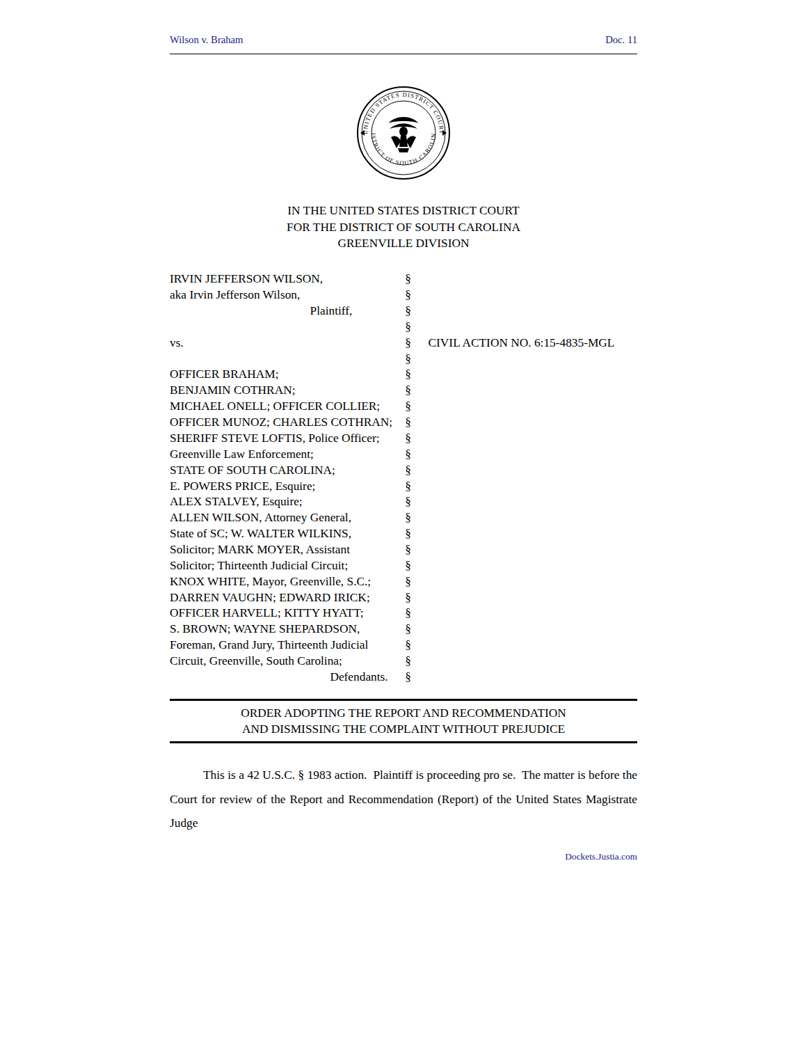Wilson v. Braham Doc. 11
UNITED STATES DISTRICT COURT DISTRICT OF SOUTH CAROLINA
IN THE UNITED STATES DISTRICT COURT
FOR THE DISTRICT OF SOUTH CAROLINA
GREENVILLE DIVISION
| IRVIN JEFFERSON WILSON, | § | |
| aka Irvin Jefferson Wilson, | § | |
| Plaintiff, | § | |
| | § | |
| vs. | § | CIVIL ACTION NO. 6:15-4835-MGL |
| | § | |
| OFFICER BRAHAM; | § | |
| BENJAMIN COTHRAN; | § | |
| MICHAEL ONELL; OFFICER COLLIER; | § | |
| OFFICER MUNOZ; CHARLES COTHRAN; | § | |
| SHERIFF STEVE LOFTIS, Police Officer; | § | |
| Greenville Law Enforcement; | § | |
| STATE OF SOUTH CAROLINA; | § | |
| E. POWERS PRICE, Esquire; | § | |
| ALEX STALVEY, Esquire; | § | |
| ALLEN WILSON, Attorney General, | § | |
| State of SC; W. WALTER WILKINS, | § | |
| Solicitor; MARK MOYER, Assistant | § | |
| Solicitor; Thirteenth Judicial Circuit; | § | |
| KNOX WHITE, Mayor, Greenville, S.C.; | § | |
| DARREN VAUGHN; EDWARD IRICK; | § | |
| OFFICER HARVELL; KITTY HYATT; | § | |
| S. BROWN; WAYNE SHEPARDSON, | § | |
| Foreman, Grand Jury, Thirteenth Judicial | § | |
| Circuit, Greenville, South Carolina; | § | |
| Defendants. | § | |
ORDER ADOPTING THE REPORT AND RECOMMENDATION
AND DISMISSING THE COMPLAINT WITHOUT PREJUDICE
This is a 42 U.S.C. § 1983 action. Plaintiff is proceeding pro se. The matter is before the Court for review of the Report and Recommendation (Report) of the United States Magistrate Judge
Dockets.Justia.com